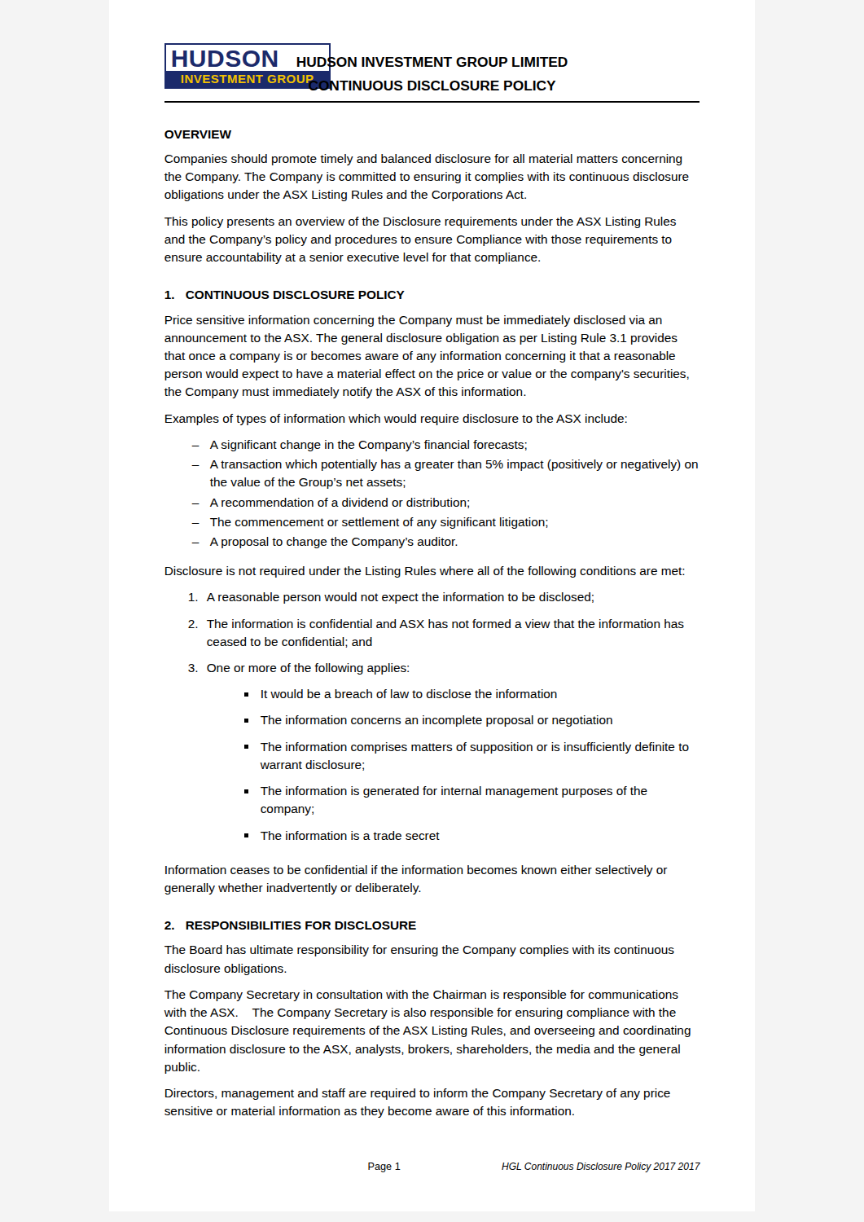HUDSON
INVESTMENT GROUP
HUDSON INVESTMENT GROUP LIMITED
CONTINUOUS DISCLOSURE POLICY
OVERVIEW
Companies should promote timely and balanced disclosure for all material matters concerning the Company. The Company is committed to ensuring it complies with its continuous disclosure obligations under the ASX Listing Rules and the Corporations Act.
This policy presents an overview of the Disclosure requirements under the ASX Listing Rules and the Company’s policy and procedures to ensure Compliance with those requirements to ensure accountability at a senior executive level for that compliance.
1. CONTINUOUS DISCLOSURE POLICY
Price sensitive information concerning the Company must be immediately disclosed via an announcement to the ASX. The general disclosure obligation as per Listing Rule 3.1 provides that once a company is or becomes aware of any information concerning it that a reasonable person would expect to have a material effect on the price or value or the company's securities, the Company must immediately notify the ASX of this information.
Examples of types of information which would require disclosure to the ASX include:
A significant change in the Company’s financial forecasts;
A transaction which potentially has a greater than 5% impact (positively or negatively) on the value of the Group’s net assets;
A recommendation of a dividend or distribution;
The commencement or settlement of any significant litigation;
A proposal to change the Company’s auditor.
Disclosure is not required under the Listing Rules where all of the following conditions are met:
A reasonable person would not expect the information to be disclosed;
The information is confidential and ASX has not formed a view that the information has ceased to be confidential; and
One or more of the following applies:
It would be a breach of law to disclose the information
The information concerns an incomplete proposal or negotiation
The information comprises matters of supposition or is insufficiently definite to warrant disclosure;
The information is generated for internal management purposes of the company;
The information is a trade secret
Information ceases to be confidential if the information becomes known either selectively or generally whether inadvertently or deliberately.
2. RESPONSIBILITIES FOR DISCLOSURE
The Board has ultimate responsibility for ensuring the Company complies with its continuous disclosure obligations.
The Company Secretary in consultation with the Chairman is responsible for communications with the ASX. The Company Secretary is also responsible for ensuring compliance with the Continuous Disclosure requirements of the ASX Listing Rules, and overseeing and coordinating information disclosure to the ASX, analysts, brokers, shareholders, the media and the general public.
Directors, management and staff are required to inform the Company Secretary of any price sensitive or material information as they become aware of this information.
Page 1
HGL Continuous Disclosure Policy 2017 2017